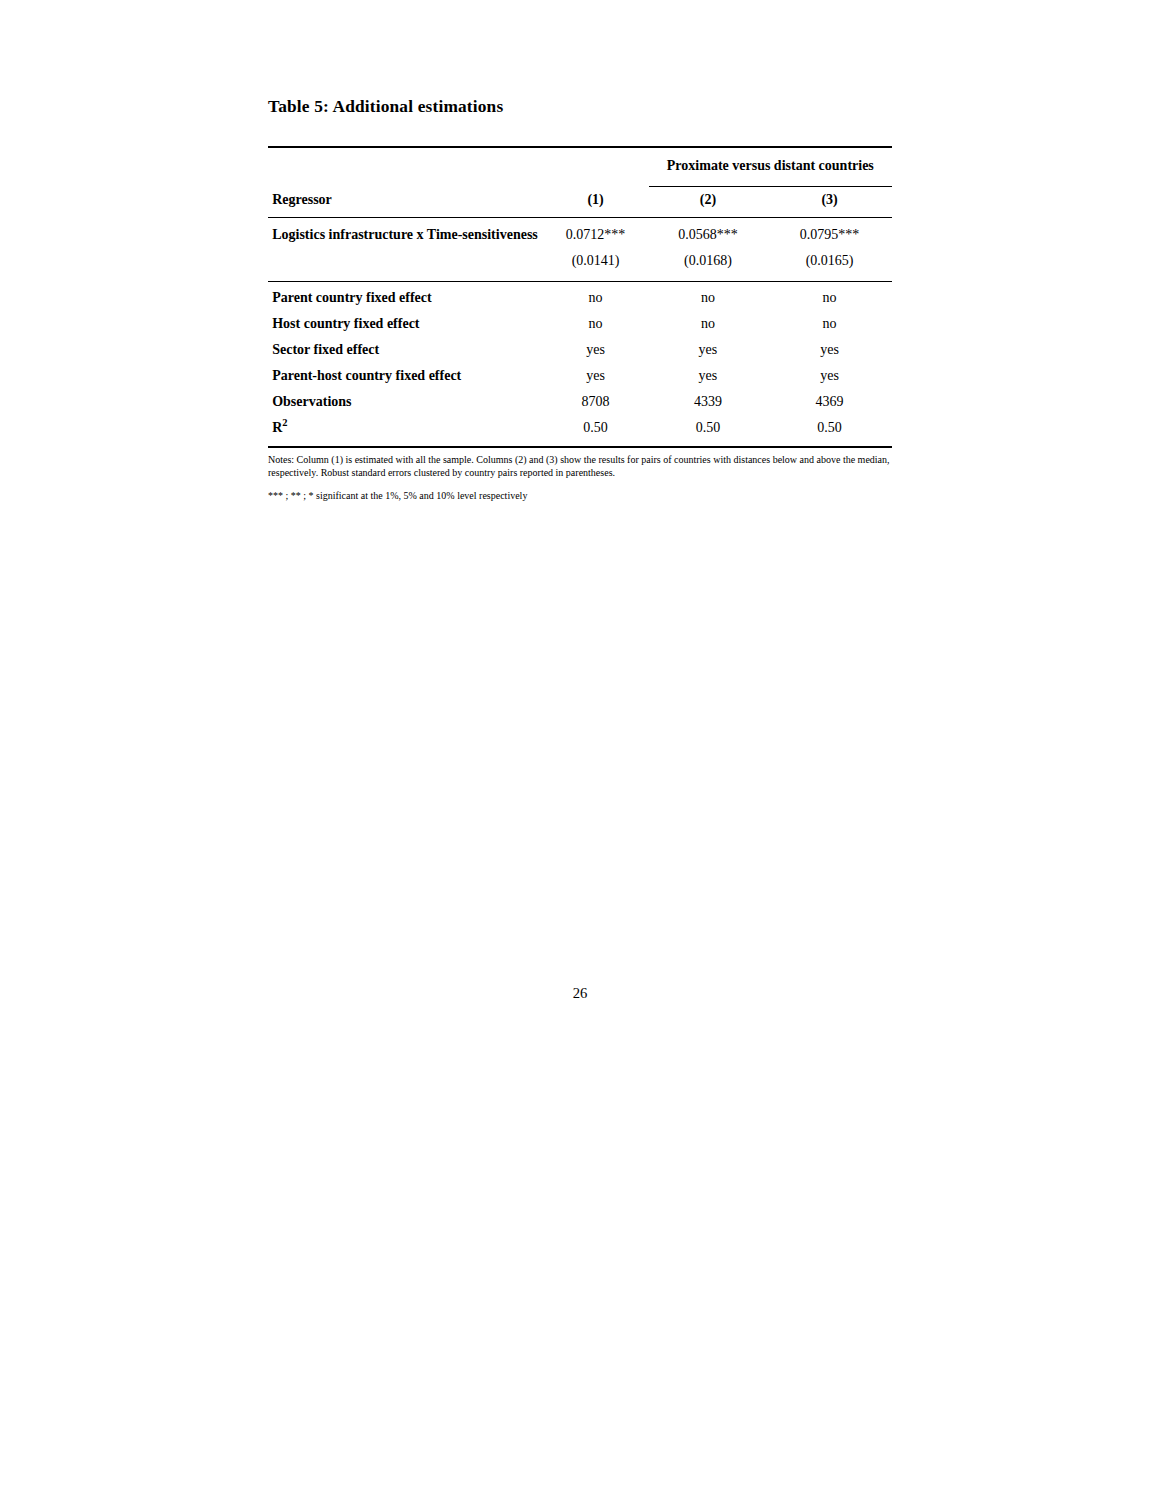Table 5: Additional estimations
| | | Proximate versus distant countries |
| Regressor | (1) | (2) | (3) |
| Logistics infrastructure x Time-sensitiveness | 0.0712*** | 0.0568*** | 0.0795*** |
| | (0.0141) | (0.0168) | (0.0165) |
| Parent country fixed effect | no | no | no |
| Host country fixed effect | no | no | no |
| Sector fixed effect | yes | yes | yes |
| Parent-host country fixed effect | yes | yes | yes |
| Observations | 8708 | 4339 | 4369 |
| R 2 | 0.50 | 0.50 | 0.50 |
Notes: Column (1) is estimated with all the sample. Columns (2) and (3) show the results for pairs of countries with distances below and above the median, respectively. Robust standard errors clustered by country pairs reported in parentheses.
*** ; ** ; * significant at the 1%, 5% and 10% level respectively
26